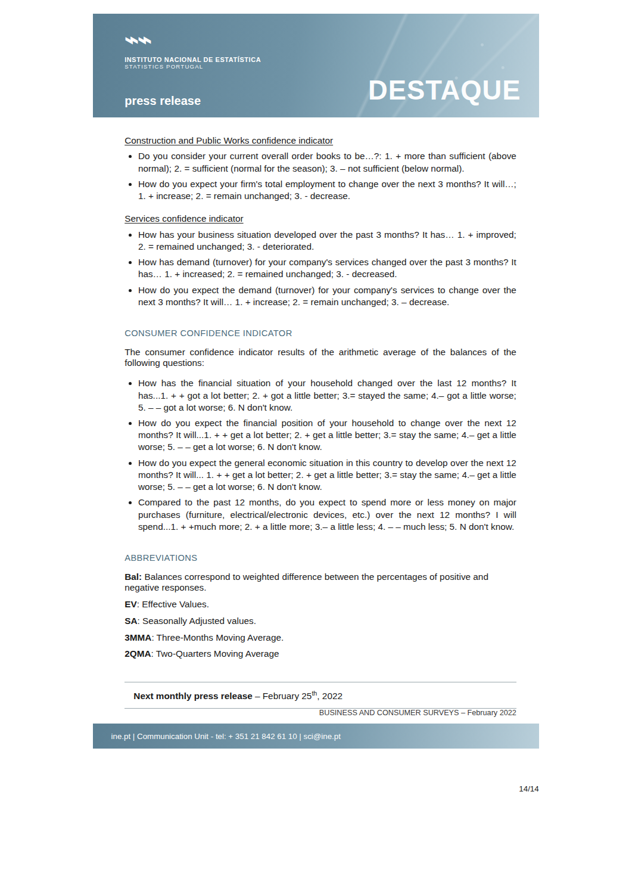⌁⌁ Instituto Nacional de Estatística Statistics Portugal
press release
DESTAQUE
Construction and Public Works confidence indicator
Do you consider your current overall order books to be…?: 1. + more than sufficient (above normal); 2. = sufficient (normal for the season); 3. – not sufficient (below normal).
How do you expect your firm's total employment to change over the next 3 months? It will…; 1. + increase; 2. = remain unchanged; 3. - decrease.
Services confidence indicator
How has your business situation developed over the past 3 months? It has… 1. + improved; 2. = remained unchanged; 3. - deteriorated.
How has demand (turnover) for your company's services changed over the past 3 months? It has… 1. + increased; 2. = remained unchanged; 3. - decreased.
How do you expect the demand (turnover) for your company's services to change over the next 3 months? It will… 1. + increase; 2. = remain unchanged; 3. – decrease.
Consumer confidence indicator
The consumer confidence indicator results of the arithmetic average of the balances of the following questions:
How has the financial situation of your household changed over the last 12 months? It has...1. + + got a lot better; 2. + got a little better; 3.= stayed the same; 4.– got a little worse; 5. – – got a lot worse; 6. N don't know.
How do you expect the financial position of your household to change over the next 12 months? It will...1. + + get a lot better; 2. + get a little better; 3.= stay the same; 4.– get a little worse; 5. – – get a lot worse; 6. N don't know.
How do you expect the general economic situation in this country to develop over the next 12 months? It will... 1. + + get a lot better; 2. + get a little better; 3.= stay the same; 4.– get a little worse; 5. – – get a lot worse; 6. N don't know.
Compared to the past 12 months, do you expect to spend more or less money on major purchases (furniture, electrical/electronic devices, etc.) over the next 12 months? I will spend...1. + +much more; 2. + a little more; 3.– a little less; 4. – – much less; 5. N don't know.
Abbreviations
Bal: Balances correspond to weighted difference between the percentages of positive and negative responses.
EV: Effective Values.
SA: Seasonally Adjusted values.
3MMA: Three-Months Moving Average.
2QMA: Two-Quarters Moving Average
Next monthly press release – February 25th, 2022
BUSINESS AND CONSUMER SURVEYS – February 2022
ine.pt | Communication Unit - tel: + 351 21 842 61 10 | sci@ine.pt
14/14